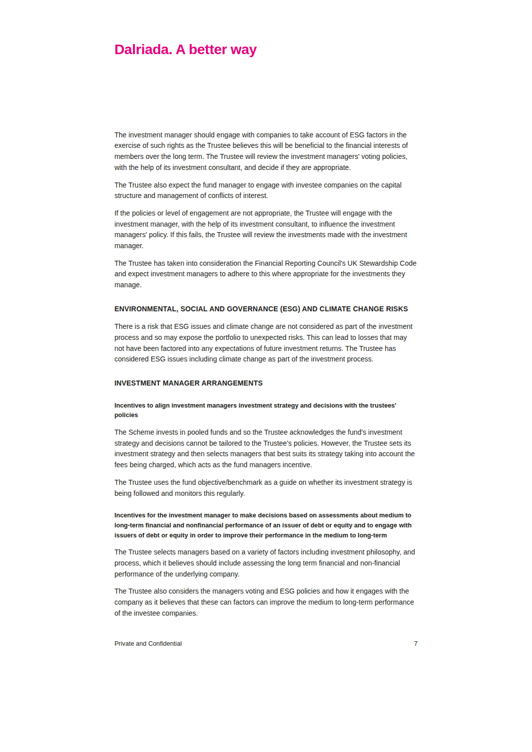Dalriada. A better way
The investment manager should engage with companies to take account of ESG factors in the exercise of such rights as the Trustee believes this will be beneficial to the financial interests of members over the long term. The Trustee will review the investment managers' voting policies, with the help of its investment consultant, and decide if they are appropriate.
The Trustee also expect the fund manager to engage with investee companies on the capital structure and management of conflicts of interest.
If the policies or level of engagement are not appropriate, the Trustee will engage with the investment manager, with the help of its investment consultant, to influence the investment managers' policy. If this fails, the Trustee will review the investments made with the investment manager.
The Trustee has taken into consideration the Financial Reporting Council's UK Stewardship Code and expect investment managers to adhere to this where appropriate for the investments they manage.
Environmental, Social and Governance (ESG) and Climate Change Risks
There is a risk that ESG issues and climate change are not considered as part of the investment process and so may expose the portfolio to unexpected risks. This can lead to losses that may not have been factored into any expectations of future investment returns. The Trustee has considered ESG issues including climate change as part of the investment process.
Investment Manager Arrangements
Incentives to align investment managers investment strategy and decisions with the trustees' policies
The Scheme invests in pooled funds and so the Trustee acknowledges the fund's investment strategy and decisions cannot be tailored to the Trustee's policies. However, the Trustee sets its investment strategy and then selects managers that best suits its strategy taking into account the fees being charged, which acts as the fund managers incentive.
The Trustee uses the fund objective/benchmark as a guide on whether its investment strategy is being followed and monitors this regularly.
Incentives for the investment manager to make decisions based on assessments about medium to long-term financial and nonfinancial performance of an issuer of debt or equity and to engage with issuers of debt or equity in order to improve their performance in the medium to long-term
The Trustee selects managers based on a variety of factors including investment philosophy, and process, which it believes should include assessing the long term financial and non-financial performance of the underlying company.
The Trustee also considers the managers voting and ESG policies and how it engages with the company as it believes that these can factors can improve the medium to long-term performance of the investee companies.
Private and Confidential 7